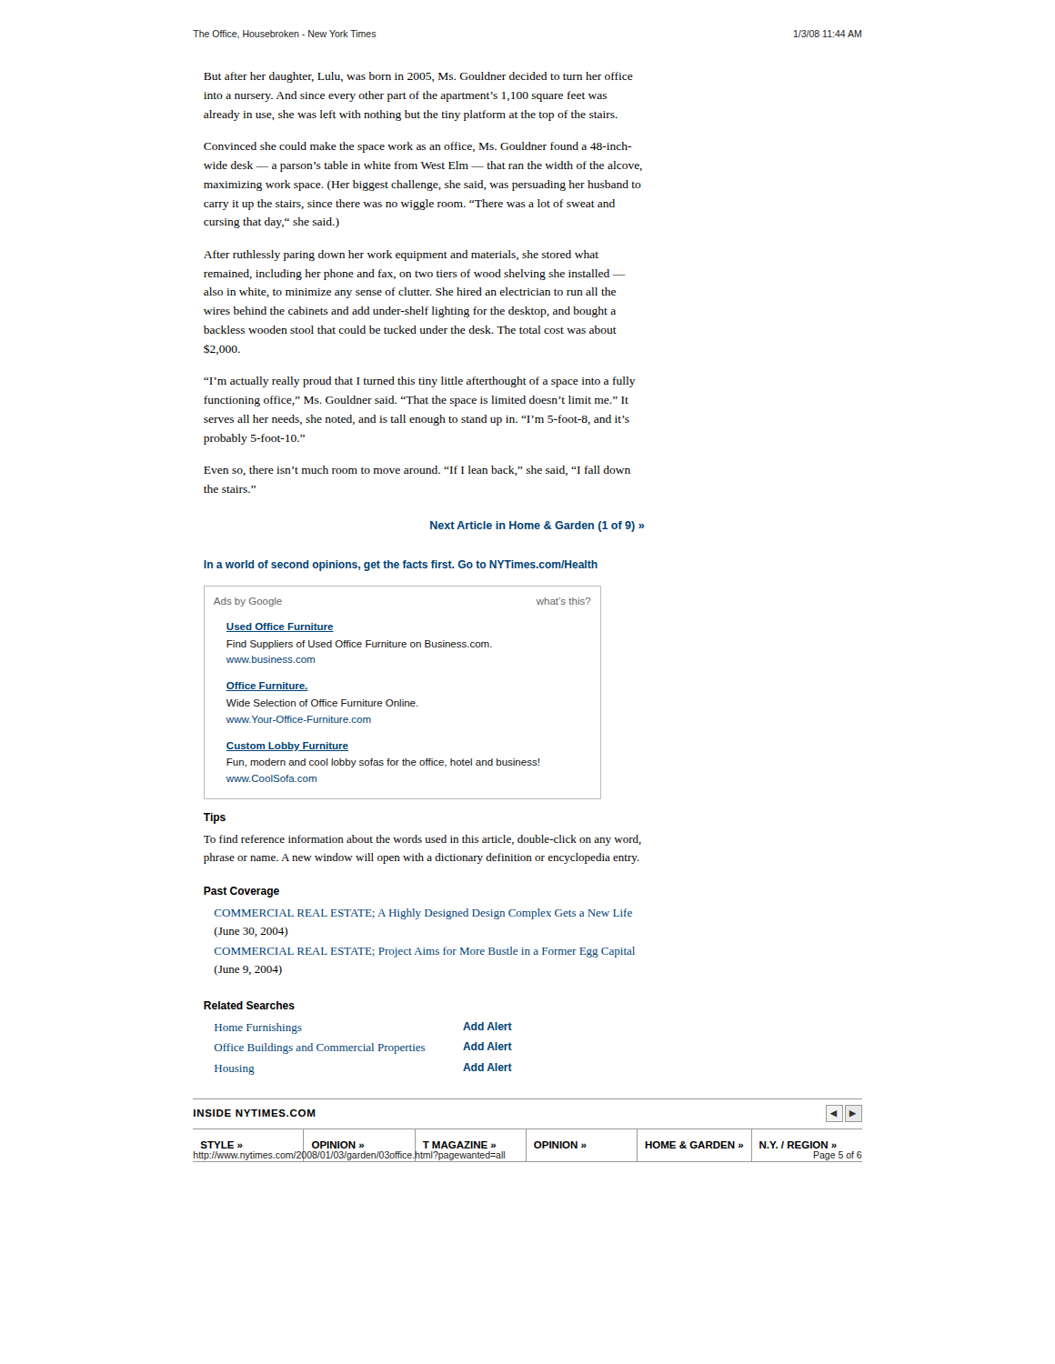The Office, Housebroken - New York Times 1/3/08 11:44 AM
But after her daughter, Lulu, was born in 2005, Ms. Gouldner decided to turn her office into a nursery. And since every other part of the apartment’s 1,100 square feet was already in use, she was left with nothing but the tiny platform at the top of the stairs.
Convinced she could make the space work as an office, Ms. Gouldner found a 48-inch-wide desk — a parson’s table in white from West Elm — that ran the width of the alcove, maximizing work space. (Her biggest challenge, she said, was persuading her husband to carry it up the stairs, since there was no wiggle room. “There was a lot of sweat and cursing that day,“ she said.)
After ruthlessly paring down her work equipment and materials, she stored what remained, including her phone and fax, on two tiers of wood shelving she installed — also in white, to minimize any sense of clutter. She hired an electrician to run all the wires behind the cabinets and add under-shelf lighting for the desktop, and bought a backless wooden stool that could be tucked under the desk. The total cost was about $2,000.
“I’m actually really proud that I turned this tiny little afterthought of a space into a fully functioning office,” Ms. Gouldner said. “That the space is limited doesn’t limit me.” It serves all her needs, she noted, and is tall enough to stand up in. “I’m 5-foot-8, and it’s probably 5-foot-10.”
Even so, there isn’t much room to move around. “If I lean back,” she said, “I fall down the stairs.”
Next Article in Home & Garden (1 of 9) »
In a world of second opinions, get the facts first. Go to NYTimes.com/Health
Ads by Google what’s this?
Used Office Furniture Find Suppliers of Used Office Furniture on Business.com. www.business.com
Office Furniture. Wide Selection of Office Furniture Online. www.Your-Office-Furniture.com
Custom Lobby Furniture Fun, modern and cool lobby sofas for the office, hotel and business! www.CoolSofa.com
Tips
To find reference information about the words used in this article, double-click on any word, phrase or name. A new window will open with a dictionary definition or encyclopedia entry.
Past Coverage
COMMERCIAL REAL ESTATE; A Highly Designed Design Complex Gets a New Life (June 30, 2004)
COMMERCIAL REAL ESTATE; Project Aims for More Bustle in a Former Egg Capital (June 9, 2004)
Related Searches
| Home Furnishings | Add Alert |
| Office Buildings and Commercial Properties | Add Alert |
| Housing | Add Alert |
INSIDE NYTIMES.COM ◀ ▶
STYLE »
OPINION »
T MAGAZINE »
OPINION »
HOME & GARDEN »
N.Y. / REGION »
http://www.nytimes.com/2008/01/03/garden/03office.html?pagewanted=all Page 5 of 6